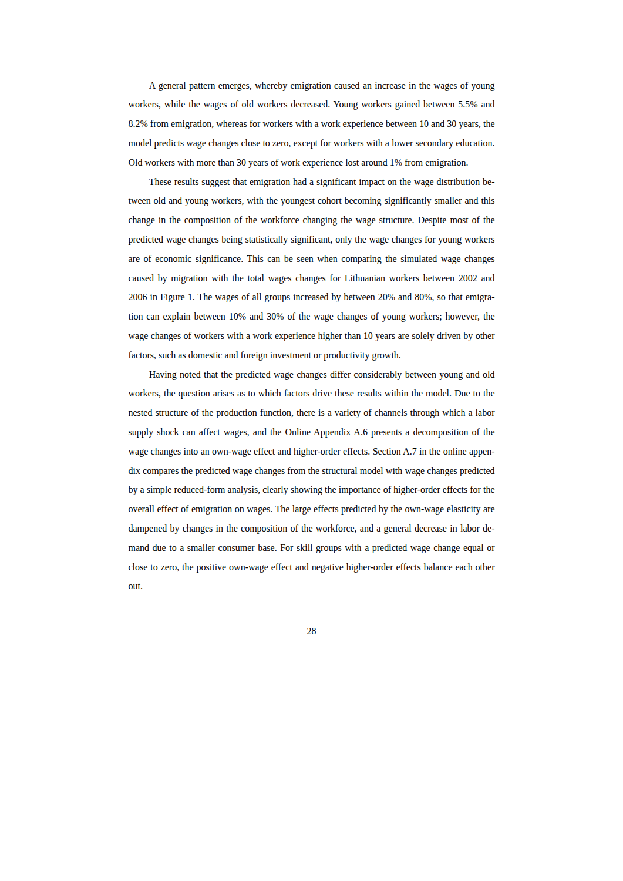A general pattern emerges, whereby emigration caused an increase in the wages of young workers, while the wages of old workers decreased. Young workers gained between 5.5% and 8.2% from emigration, whereas for workers with a work experience between 10 and 30 years, the model predicts wage changes close to zero, except for workers with a lower secondary education. Old workers with more than 30 years of work experience lost around 1% from emigration.
These results suggest that emigration had a significant impact on the wage distribution between old and young workers, with the youngest cohort becoming significantly smaller and this change in the composition of the workforce changing the wage structure. Despite most of the predicted wage changes being statistically significant, only the wage changes for young workers are of economic significance. This can be seen when comparing the simulated wage changes caused by migration with the total wages changes for Lithuanian workers between 2002 and 2006 in Figure 1. The wages of all groups increased by between 20% and 80%, so that emigration can explain between 10% and 30% of the wage changes of young workers; however, the wage changes of workers with a work experience higher than 10 years are solely driven by other factors, such as domestic and foreign investment or productivity growth.
Having noted that the predicted wage changes differ considerably between young and old workers, the question arises as to which factors drive these results within the model. Due to the nested structure of the production function, there is a variety of channels through which a labor supply shock can affect wages, and the Online Appendix A.6 presents a decomposition of the wage changes into an own-wage effect and higher-order effects. Section A.7 in the online appendix compares the predicted wage changes from the structural model with wage changes predicted by a simple reduced-form analysis, clearly showing the importance of higher-order effects for the overall effect of emigration on wages. The large effects predicted by the own-wage elasticity are dampened by changes in the composition of the workforce, and a general decrease in labor demand due to a smaller consumer base. For skill groups with a predicted wage change equal or close to zero, the positive own-wage effect and negative higher-order effects balance each other out.
28